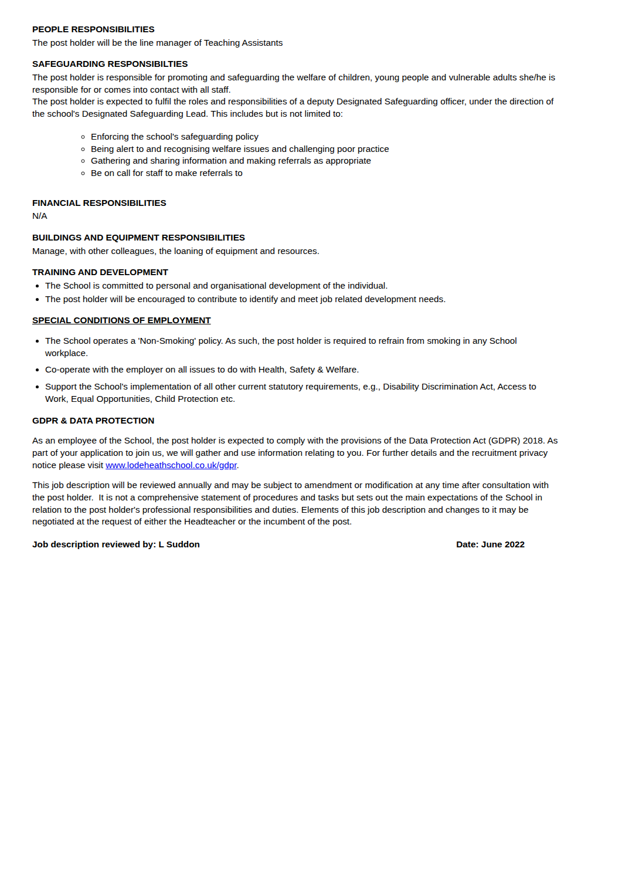PEOPLE RESPONSIBILITIES
The post holder will be the line manager of Teaching Assistants
SAFEGUARDING RESPONSIBILTIES
The post holder is responsible for promoting and safeguarding the welfare of children, young people and vulnerable adults she/he is responsible for or comes into contact with all staff.
The post holder is expected to fulfil the roles and responsibilities of a deputy Designated Safeguarding officer, under the direction of the school's Designated Safeguarding Lead. This includes but is not limited to:
Enforcing the school's safeguarding policy
Being alert to and recognising welfare issues and challenging poor practice
Gathering and sharing information and making referrals as appropriate
Be on call for staff to make referrals to
FINANCIAL RESPONSIBILITIES
N/A
BUILDINGS AND EQUIPMENT RESPONSIBILITIES
Manage, with other colleagues, the loaning of equipment and resources.
TRAINING AND DEVELOPMENT
The School is committed to personal and organisational development of the individual.
The post holder will be encouraged to contribute to identify and meet job related development needs.
SPECIAL CONDITIONS OF EMPLOYMENT
The School operates a 'Non-Smoking' policy. As such, the post holder is required to refrain from smoking in any School workplace.
Co-operate with the employer on all issues to do with Health, Safety & Welfare.
Support the School's implementation of all other current statutory requirements, e.g., Disability Discrimination Act, Access to Work, Equal Opportunities, Child Protection etc.
GDPR & DATA PROTECTION
As an employee of the School, the post holder is expected to comply with the provisions of the Data Protection Act (GDPR) 2018. As part of your application to join us, we will gather and use information relating to you. For further details and the recruitment privacy notice please visit www.lodeheathschool.co.uk/gdpr.
This job description will be reviewed annually and may be subject to amendment or modification at any time after consultation with the post holder. It is not a comprehensive statement of procedures and tasks but sets out the main expectations of the School in relation to the post holder's professional responsibilities and duties. Elements of this job description and changes to it may be negotiated at the request of either the Headteacher or the incumbent of the post.
Job description reviewed by: L Suddon Date: June 2022